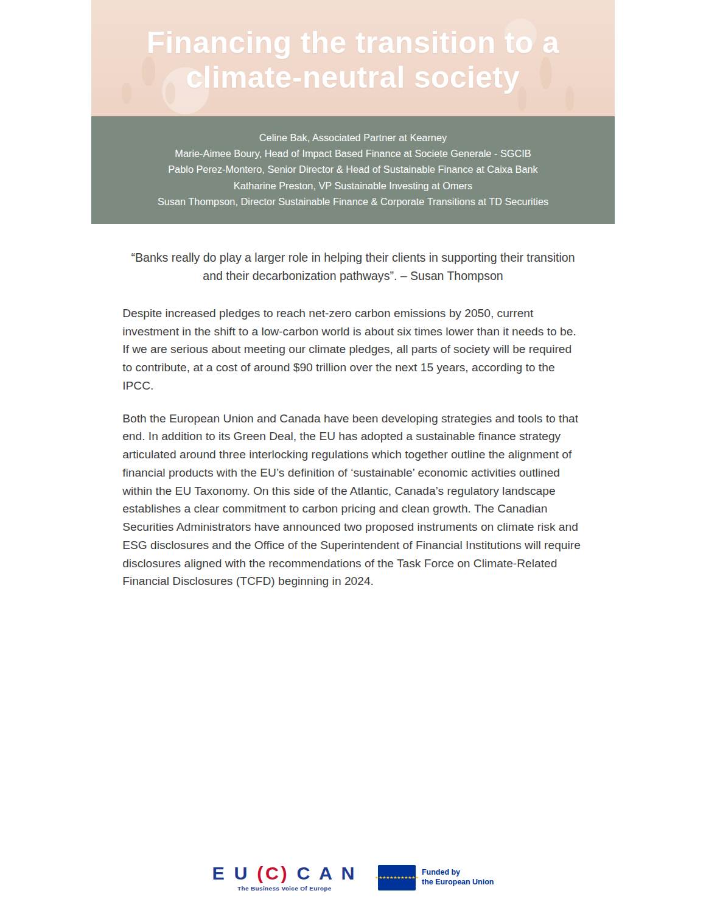Financing the transition to a
climate-neutral society
Celine Bak, Associated Partner at Kearney
Marie-Aimee Boury, Head of Impact Based Finance at Societe Generale - SGCIB
Pablo Perez-Montero, Senior Director & Head of Sustainable Finance at Caixa Bank
Katharine Preston, VP Sustainable Investing at Omers
Susan Thompson, Director Sustainable Finance & Corporate Transitions at TD Securities
“Banks really do play a larger role in helping their clients in supporting their transition and their decarbonization pathways”. – Susan Thompson
Despite increased pledges to reach net-zero carbon emissions by 2050, current investment in the shift to a low-carbon world is about six times lower than it needs to be. If we are serious about meeting our climate pledges, all parts of society will be required to contribute, at a cost of around $90 trillion over the next 15 years, according to the IPCC.
Both the European Union and Canada have been developing strategies and tools to that end. In addition to its Green Deal, the EU has adopted a sustainable finance strategy articulated around three interlocking regulations which together outline the alignment of financial products with the EU’s definition of ‘sustainable’ economic activities outlined within the EU Taxonomy. On this side of the Atlantic, Canada’s regulatory landscape establishes a clear commitment to carbon pricing and clean growth. The Canadian Securities Administrators have announced two proposed instruments on climate risk and ESG disclosures and the Office of the Superintendent of Financial Institutions will require disclosures aligned with the recommendations of the Task Force on Climate-Related Financial Disclosures (TCFD) beginning in 2024.
E U (C) C A N
The Business Voice Of Europe
Funded by
the European Union